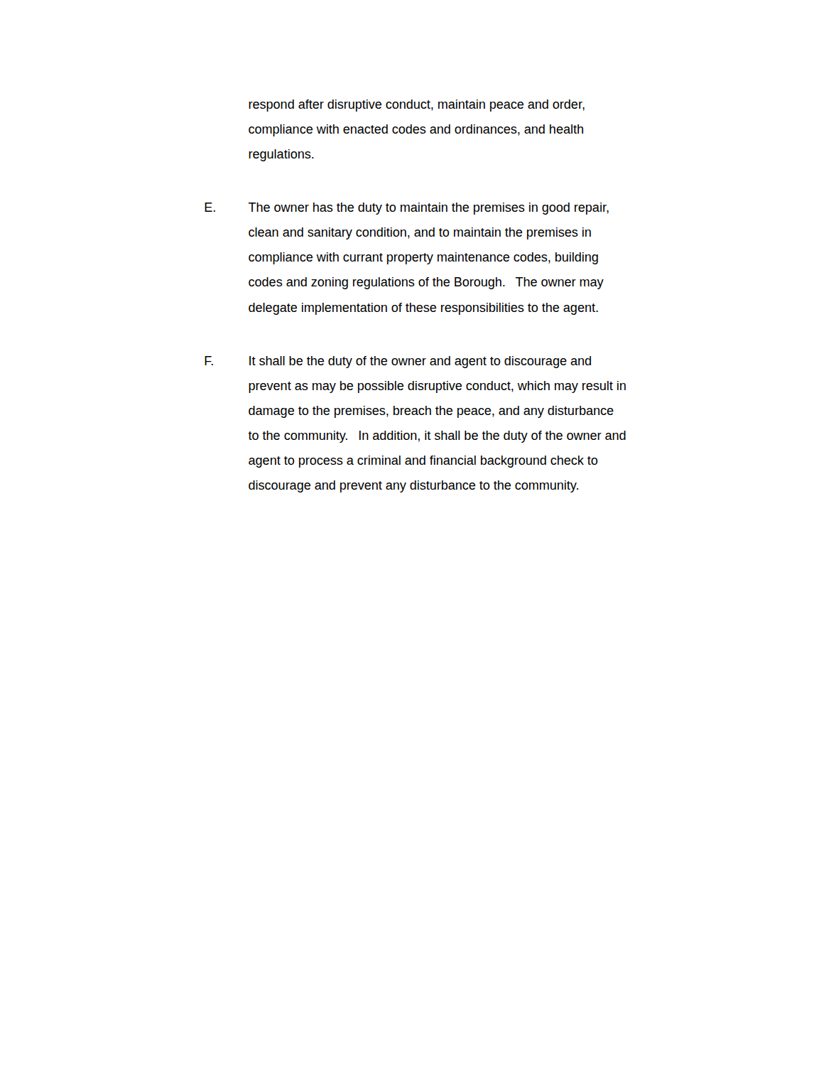respond after disruptive conduct, maintain peace and order, compliance with enacted codes and ordinances, and health regulations.
E.
The owner has the duty to maintain the premises in good repair, clean and sanitary condition, and to maintain the premises in compliance with currant property maintenance codes, building codes and zoning regulations of the Borough. The owner may delegate implementation of these responsibilities to the agent.
F.
It shall be the duty of the owner and agent to discourage and prevent as may be possible disruptive conduct, which may result in damage to the premises, breach the peace, and any disturbance to the community. In addition, it shall be the duty of the owner and agent to process a criminal and financial background check to discourage and prevent any disturbance to the community.